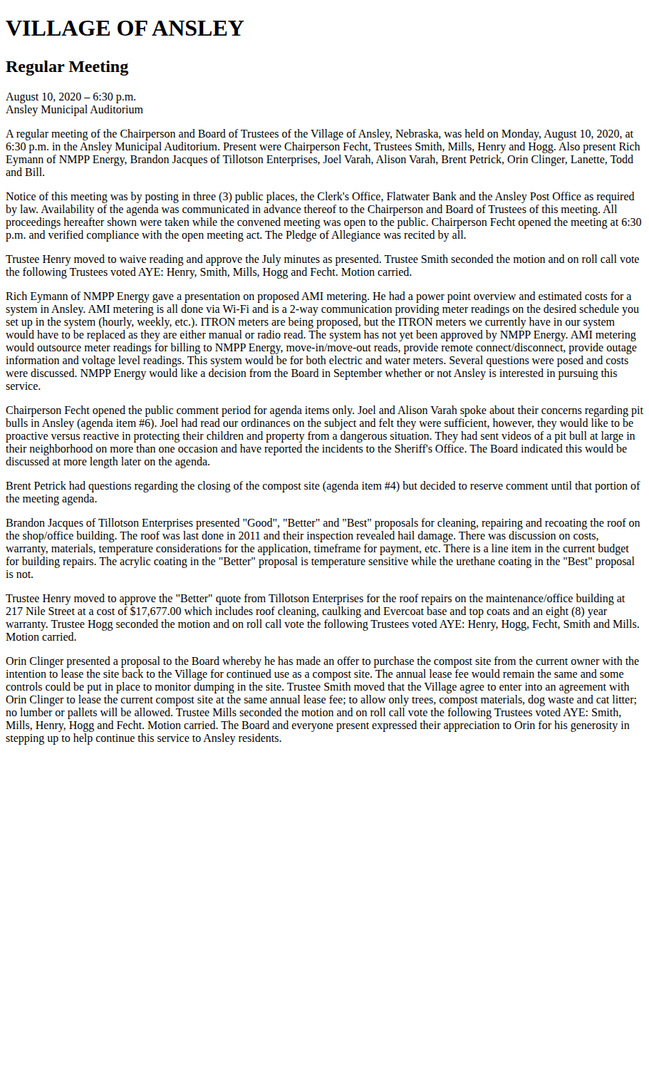VILLAGE OF ANSLEY
Regular Meeting
August 10, 2020 – 6:30 p.m.
Ansley Municipal Auditorium
A regular meeting of the Chairperson and Board of Trustees of the Village of Ansley, Nebraska, was held on Monday, August 10, 2020, at 6:30 p.m. in the Ansley Municipal Auditorium. Present were Chairperson Fecht, Trustees Smith, Mills, Henry and Hogg. Also present Rich Eymann of NMPP Energy, Brandon Jacques of Tillotson Enterprises, Joel Varah, Alison Varah, Brent Petrick, Orin Clinger, Lanette, Todd and Bill.
Notice of this meeting was by posting in three (3) public places, the Clerk's Office, Flatwater Bank and the Ansley Post Office as required by law. Availability of the agenda was communicated in advance thereof to the Chairperson and Board of Trustees of this meeting. All proceedings hereafter shown were taken while the convened meeting was open to the public. Chairperson Fecht opened the meeting at 6:30 p.m. and verified compliance with the open meeting act. The Pledge of Allegiance was recited by all.
Trustee Henry moved to waive reading and approve the July minutes as presented. Trustee Smith seconded the motion and on roll call vote the following Trustees voted AYE: Henry, Smith, Mills, Hogg and Fecht. Motion carried.
Rich Eymann of NMPP Energy gave a presentation on proposed AMI metering. He had a power point overview and estimated costs for a system in Ansley. AMI metering is all done via Wi-Fi and is a 2-way communication providing meter readings on the desired schedule you set up in the system (hourly, weekly, etc.). ITRON meters are being proposed, but the ITRON meters we currently have in our system would have to be replaced as they are either manual or radio read. The system has not yet been approved by NMPP Energy. AMI metering would outsource meter readings for billing to NMPP Energy, move-in/move-out reads, provide remote connect/disconnect, provide outage information and voltage level readings. This system would be for both electric and water meters. Several questions were posed and costs were discussed. NMPP Energy would like a decision from the Board in September whether or not Ansley is interested in pursuing this service.
Chairperson Fecht opened the public comment period for agenda items only. Joel and Alison Varah spoke about their concerns regarding pit bulls in Ansley (agenda item #6). Joel had read our ordinances on the subject and felt they were sufficient, however, they would like to be proactive versus reactive in protecting their children and property from a dangerous situation. They had sent videos of a pit bull at large in their neighborhood on more than one occasion and have reported the incidents to the Sheriff's Office. The Board indicated this would be discussed at more length later on the agenda.
Brent Petrick had questions regarding the closing of the compost site (agenda item #4) but decided to reserve comment until that portion of the meeting agenda.
Brandon Jacques of Tillotson Enterprises presented "Good", "Better" and "Best" proposals for cleaning, repairing and recoating the roof on the shop/office building. The roof was last done in 2011 and their inspection revealed hail damage. There was discussion on costs, warranty, materials, temperature considerations for the application, timeframe for payment, etc. There is a line item in the current budget for building repairs. The acrylic coating in the "Better" proposal is temperature sensitive while the urethane coating in the "Best" proposal is not.
Trustee Henry moved to approve the "Better" quote from Tillotson Enterprises for the roof repairs on the maintenance/office building at 217 Nile Street at a cost of $17,677.00 which includes roof cleaning, caulking and Evercoat base and top coats and an eight (8) year warranty. Trustee Hogg seconded the motion and on roll call vote the following Trustees voted AYE: Henry, Hogg, Fecht, Smith and Mills. Motion carried.
Orin Clinger presented a proposal to the Board whereby he has made an offer to purchase the compost site from the current owner with the intention to lease the site back to the Village for continued use as a compost site. The annual lease fee would remain the same and some controls could be put in place to monitor dumping in the site. Trustee Smith moved that the Village agree to enter into an agreement with Orin Clinger to lease the current compost site at the same annual lease fee; to allow only trees, compost materials, dog waste and cat litter; no lumber or pallets will be allowed. Trustee Mills seconded the motion and on roll call vote the following Trustees voted AYE: Smith, Mills, Henry, Hogg and Fecht. Motion carried. The Board and everyone present expressed their appreciation to Orin for his generosity in stepping up to help continue this service to Ansley residents.